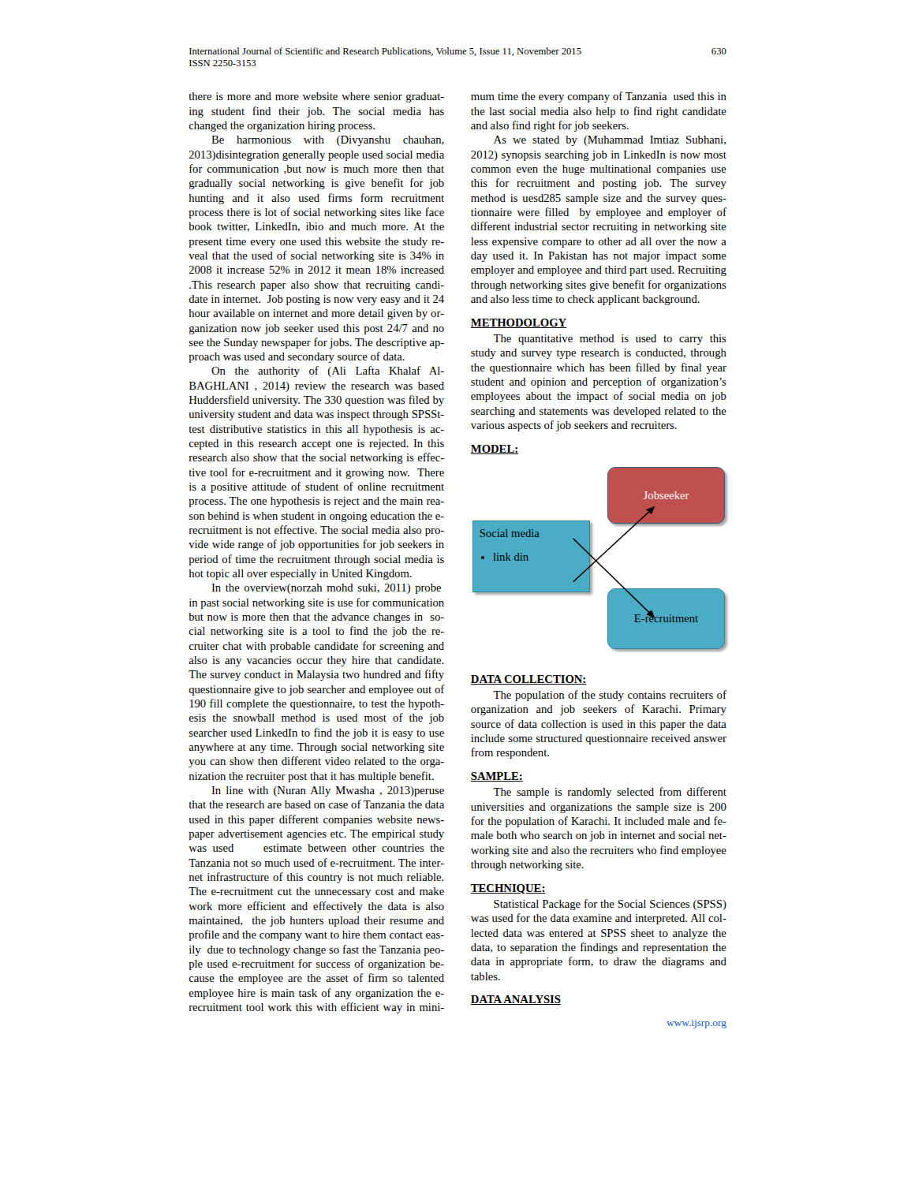International Journal of Scientific and Research Publications, Volume 5, Issue 11, November 2015
630
ISSN 2250-3153
there is more and more website where senior graduating student find their job. The social media has changed the organization hiring process.
Be harmonious with (Divyanshu chauhan, 2013)disintegration generally people used social media for communication ,but now is much more then that gradually social networking is give benefit for job hunting and it also used firms form recruitment process there is lot of social networking sites like face book twitter, LinkedIn, ibio and much more. At the present time every one used this website the study reveal that the used of social networking site is 34% in 2008 it increase 52% in 2012 it mean 18% increased .This research paper also show that recruiting candidate in internet. Job posting is now very easy and it 24 hour available on internet and more detail given by organization now job seeker used this post 24/7 and no see the Sunday newspaper for jobs. The descriptive approach was used and secondary source of data.
On the authority of (Ali Lafta Khalaf Al-BAGHLANI , 2014) review the research was based Huddersfield university. The 330 question was filed by university student and data was inspect through SPSSt-test distributive statistics in this all hypothesis is accepted in this research accept one is rejected. In this research also show that the social networking is effective tool for e-recruitment and it growing now. There is a positive attitude of student of online recruitment process. The one hypothesis is reject and the main reason behind is when student in ongoing education the e-recruitment is not effective. The social media also provide wide range of job opportunities for job seekers in period of time the recruitment through social media is hot topic all over especially in United Kingdom.
In the overview(norzah mohd suki, 2011) probe in past social networking site is use for communication but now is more then that the advance changes in social networking site is a tool to find the job the recruiter chat with probable candidate for screening and also is any vacancies occur they hire that candidate. The survey conduct in Malaysia two hundred and fifty questionnaire give to job searcher and employee out of 190 fill complete the questionnaire, to test the hypothesis the snowball method is used most of the job searcher used LinkedIn to find the job it is easy to use anywhere at any time. Through social networking site you can show then different video related to the organization the recruiter post that it has multiple benefit.
In line with (Nuran Ally Mwasha , 2013)peruse that the research are based on case of Tanzania the data used in this paper different companies website newspaper advertisement agencies etc. The empirical study was used estimate between other countries the Tanzania not so much used of e-recruitment. The internet infrastructure of this country is not much reliable. The e-recruitment cut the unnecessary cost and make work more efficient and effectively the data is also maintained, the job hunters upload their resume and profile and the company want to hire them contact easily due to technology change so fast the Tanzania people used e-recruitment for success of organization because the employee are the asset of firm so talented employee hire is main task of any organization the e-recruitment tool work this with efficient way in minimum time the every company of Tanzania used this in the last social media also help to find right candidate and also find right for job seekers.
As we stated by (Muhammad Imtiaz Subhani, 2012) synopsis searching job in LinkedIn is now most common even the huge multinational companies use this for recruitment and posting job. The survey method is uesd285 sample size and the survey questionnaire were filled by employee and employer of different industrial sector recruiting in networking site less expensive compare to other ad all over the now a day used it. In Pakistan has not major impact some employer and employee and third part used. Recruiting through networking sites give benefit for organizations and also less time to check applicant background.
METHODOLOGY
The quantitative method is used to carry this study and survey type research is conducted, through the questionnaire which has been filled by final year student and opinion and perception of organization’s employees about the impact of social media on job searching and statements was developed related to the various aspects of job seekers and recruiters.
MODEL:
Jobseeker
Social media
link din
E-recruitment
DATA COLLECTION:
The population of the study contains recruiters of organization and job seekers of Karachi. Primary source of data collection is used in this paper the data include some structured questionnaire received answer from respondent.
SAMPLE:
The sample is randomly selected from different universities and organizations the sample size is 200 for the population of Karachi. It included male and female both who search on job in internet and social networking site and also the recruiters who find employee through networking site.
TECHNIQUE:
Statistical Package for the Social Sciences (SPSS) was used for the data examine and interpreted. All collected data was entered at SPSS sheet to analyze the data, to separation the findings and representation the data in appropriate form, to draw the diagrams and tables.
DATA ANALYSIS
www.ijsrp.org